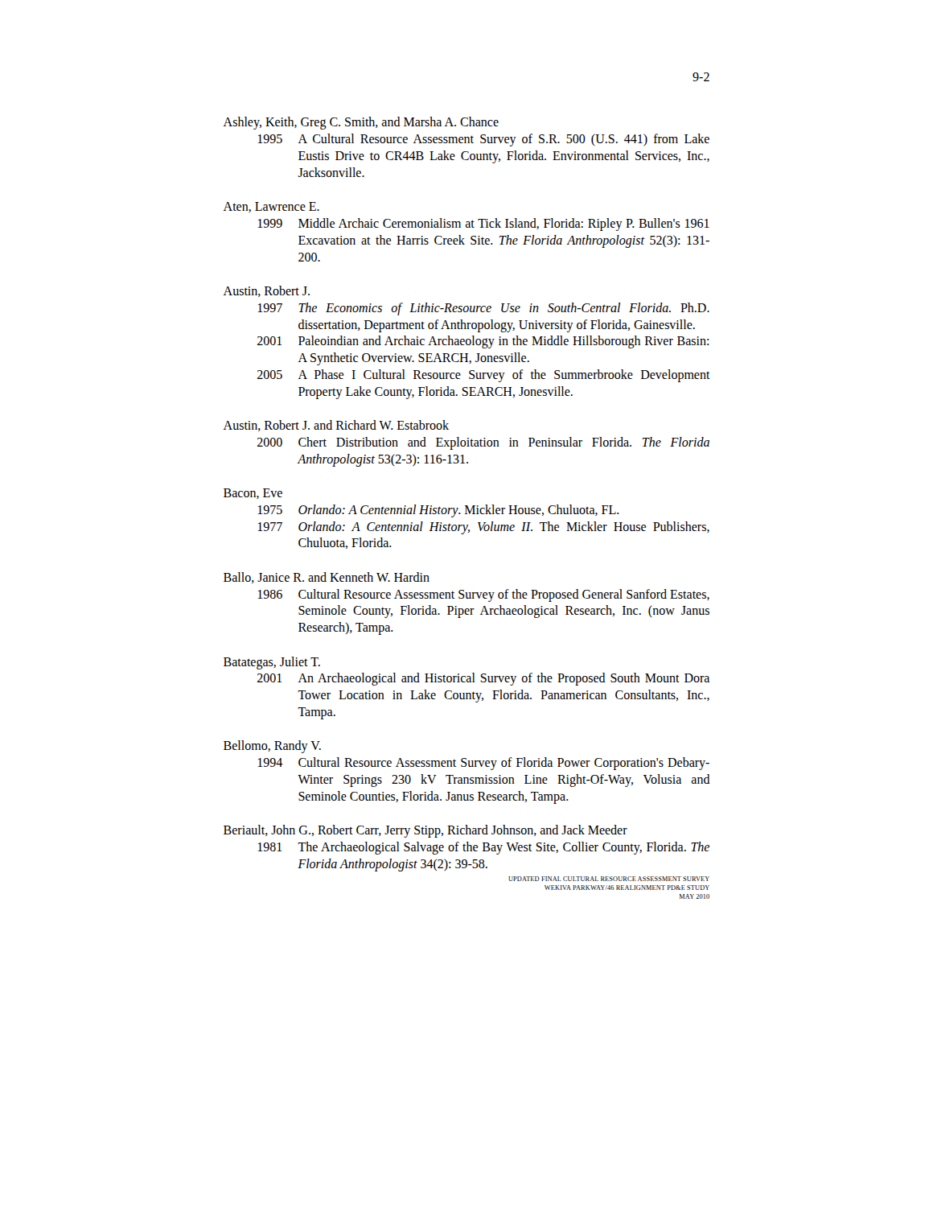9-2
Ashley, Keith, Greg C. Smith, and Marsha A. Chance
1995
A Cultural Resource Assessment Survey of S.R. 500 (U.S. 441) from Lake Eustis Drive to CR44B Lake County, Florida. Environmental Services, Inc., Jacksonville.
Aten, Lawrence E.
1999
Middle Archaic Ceremonialism at Tick Island, Florida: Ripley P. Bullen's 1961 Excavation at the Harris Creek Site. The Florida Anthropologist 52(3): 131-200.
Austin, Robert J.
1997
The Economics of Lithic-Resource Use in South-Central Florida. Ph.D. dissertation, Department of Anthropology, University of Florida, Gainesville.
2001
Paleoindian and Archaic Archaeology in the Middle Hillsborough River Basin: A Synthetic Overview. SEARCH, Jonesville.
2005
A Phase I Cultural Resource Survey of the Summerbrooke Development Property Lake County, Florida. SEARCH, Jonesville.
Austin, Robert J. and Richard W. Estabrook
2000
Chert Distribution and Exploitation in Peninsular Florida. The Florida Anthropologist 53(2-3): 116-131.
Bacon, Eve
1975
Orlando: A Centennial History. Mickler House, Chuluota, FL.
1977
Orlando: A Centennial History, Volume II. The Mickler House Publishers, Chuluota, Florida.
Ballo, Janice R. and Kenneth W. Hardin
1986
Cultural Resource Assessment Survey of the Proposed General Sanford Estates, Seminole County, Florida. Piper Archaeological Research, Inc. (now Janus Research), Tampa.
Batategas, Juliet T.
2001
An Archaeological and Historical Survey of the Proposed South Mount Dora Tower Location in Lake County, Florida. Panamerican Consultants, Inc., Tampa.
Bellomo, Randy V.
1994
Cultural Resource Assessment Survey of Florida Power Corporation's Debary-Winter Springs 230 kV Transmission Line Right-Of-Way, Volusia and Seminole Counties, Florida. Janus Research, Tampa.
Beriault, John G., Robert Carr, Jerry Stipp, Richard Johnson, and Jack Meeder
1981
The Archaeological Salvage of the Bay West Site, Collier County, Florida. The Florida Anthropologist 34(2): 39-58.
UPDATED FINAL CULTURAL RESOURCE ASSESSMENT SURVEY
WEKIVA PARKWAY/46 REALIGNMENT PD&E STUDY
MAY 2010